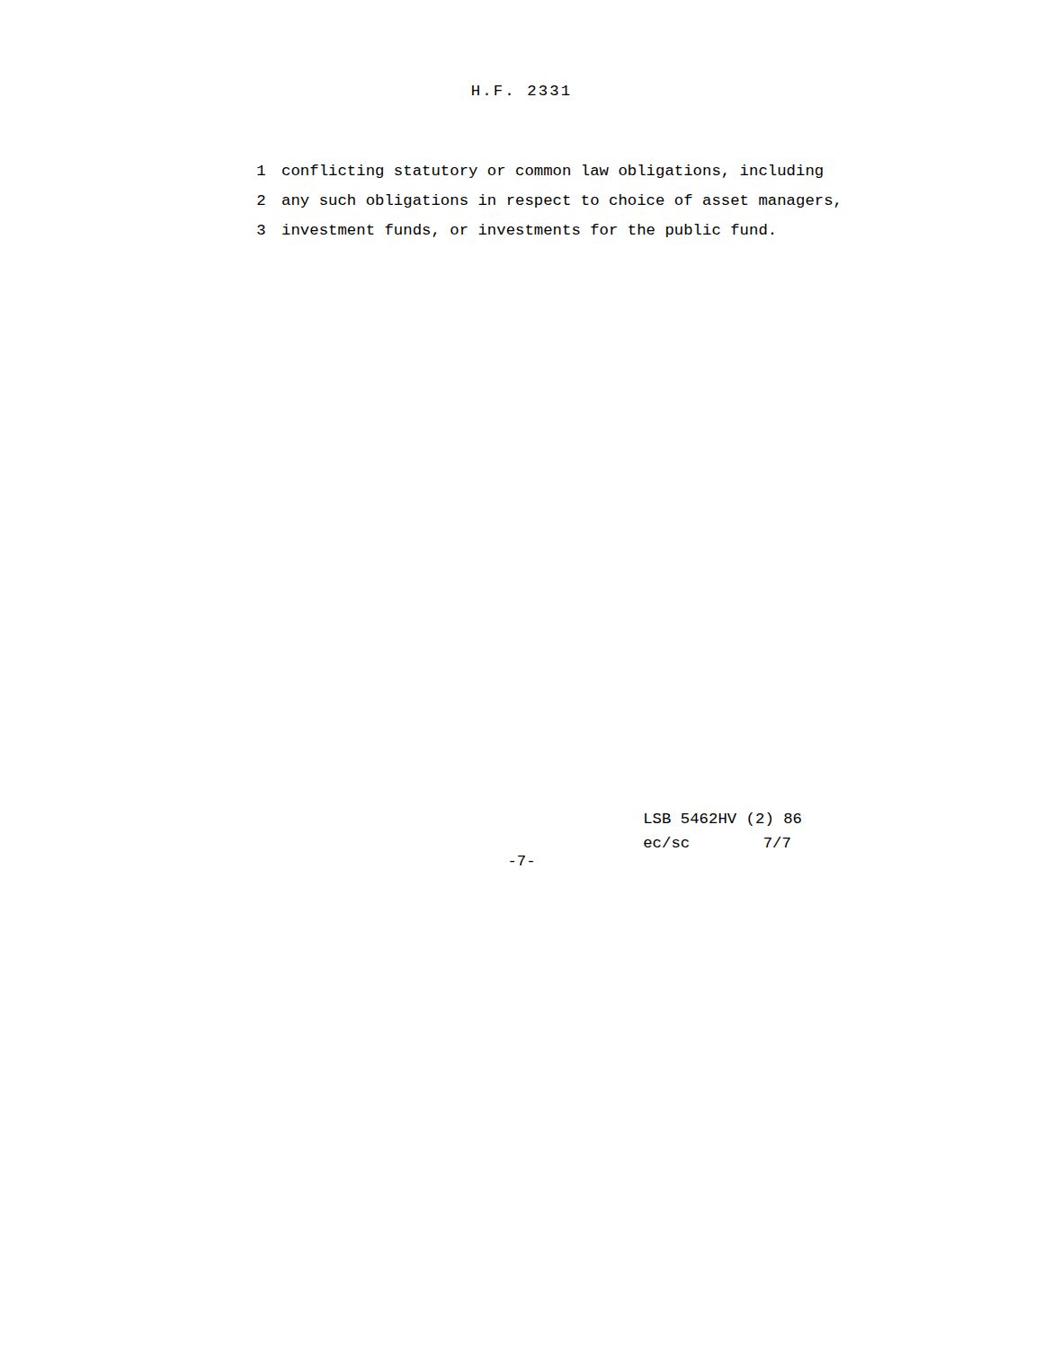H.F. 2331
conflicting statutory or common law obligations, including
any such obligations in respect to choice of asset managers,
investment funds, or investments for the public fund.
LSB 5462HV (2) 86
ec/sc 7/7
-7-